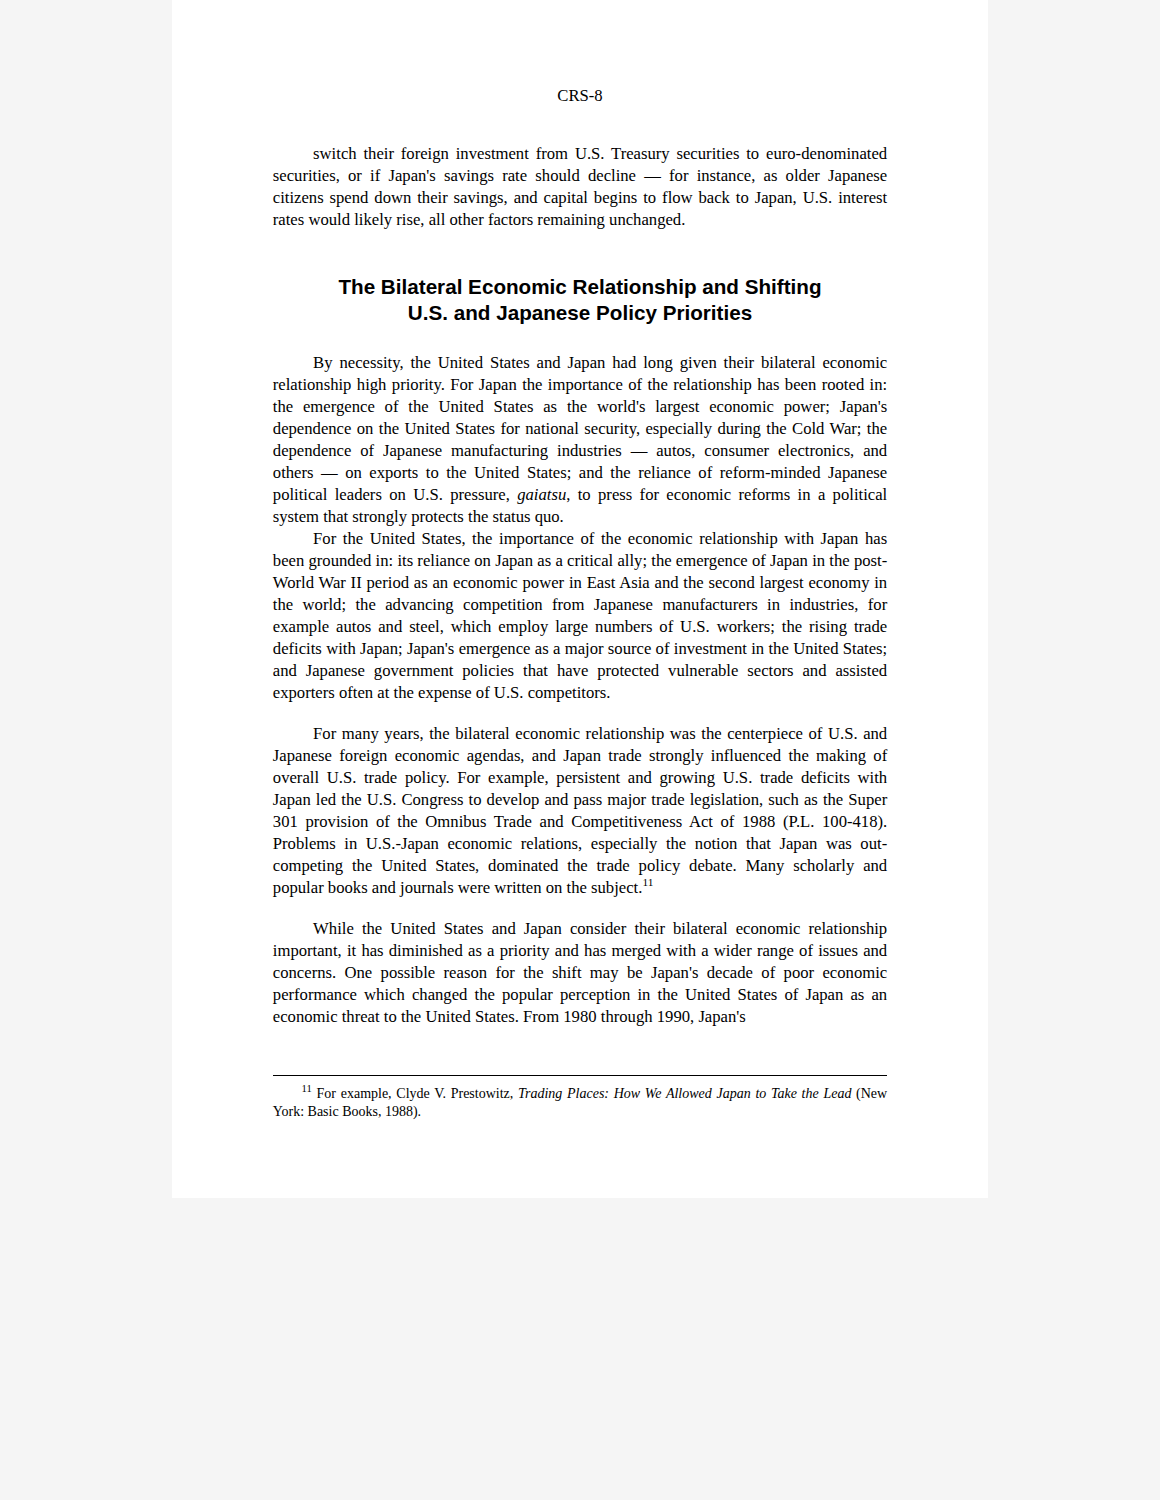CRS-8
switch their foreign investment from U.S. Treasury securities to euro-denominated securities, or if Japan's savings rate should decline — for instance, as older Japanese citizens spend down their savings, and capital begins to flow back to Japan, U.S. interest rates would likely rise, all other factors remaining unchanged.
The Bilateral Economic Relationship and Shifting
U.S. and Japanese Policy Priorities
By necessity, the United States and Japan had long given their bilateral economic relationship high priority. For Japan the importance of the relationship has been rooted in: the emergence of the United States as the world's largest economic power; Japan's dependence on the United States for national security, especially during the Cold War; the dependence of Japanese manufacturing industries — autos, consumer electronics, and others — on exports to the United States; and the reliance of reform-minded Japanese political leaders on U.S. pressure, gaiatsu, to press for economic reforms in a political system that strongly protects the status quo.
For the United States, the importance of the economic relationship with Japan has been grounded in: its reliance on Japan as a critical ally; the emergence of Japan in the post-World War II period as an economic power in East Asia and the second largest economy in the world; the advancing competition from Japanese manufacturers in industries, for example autos and steel, which employ large numbers of U.S. workers; the rising trade deficits with Japan; Japan's emergence as a major source of investment in the United States; and Japanese government policies that have protected vulnerable sectors and assisted exporters often at the expense of U.S. competitors.
For many years, the bilateral economic relationship was the centerpiece of U.S. and Japanese foreign economic agendas, and Japan trade strongly influenced the making of overall U.S. trade policy. For example, persistent and growing U.S. trade deficits with Japan led the U.S. Congress to develop and pass major trade legislation, such as the Super 301 provision of the Omnibus Trade and Competitiveness Act of 1988 (P.L. 100-418). Problems in U.S.-Japan economic relations, especially the notion that Japan was out-competing the United States, dominated the trade policy debate. Many scholarly and popular books and journals were written on the subject.11
While the United States and Japan consider their bilateral economic relationship important, it has diminished as a priority and has merged with a wider range of issues and concerns. One possible reason for the shift may be Japan's decade of poor economic performance which changed the popular perception in the United States of Japan as an economic threat to the United States. From 1980 through 1990, Japan's
11 For example, Clyde V. Prestowitz, Trading Places: How We Allowed Japan to Take the Lead (New York: Basic Books, 1988).